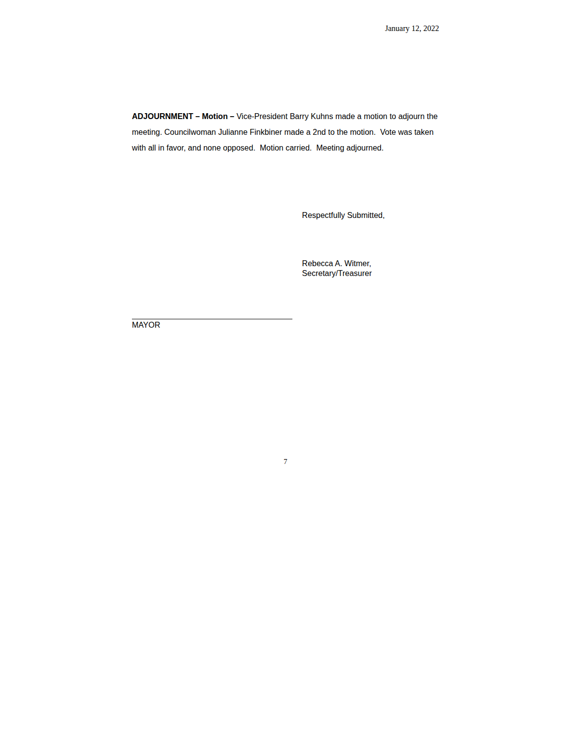January 12, 2022
ADJOURNMENT – Motion – Vice-President Barry Kuhns made a motion to adjourn the meeting. Councilwoman Julianne Finkbiner made a 2nd to the motion. Vote was taken with all in favor, and none opposed. Motion carried. Meeting adjourned.
Respectfully Submitted,
Rebecca A. Witmer,
Secretary/Treasurer
MAYOR
7